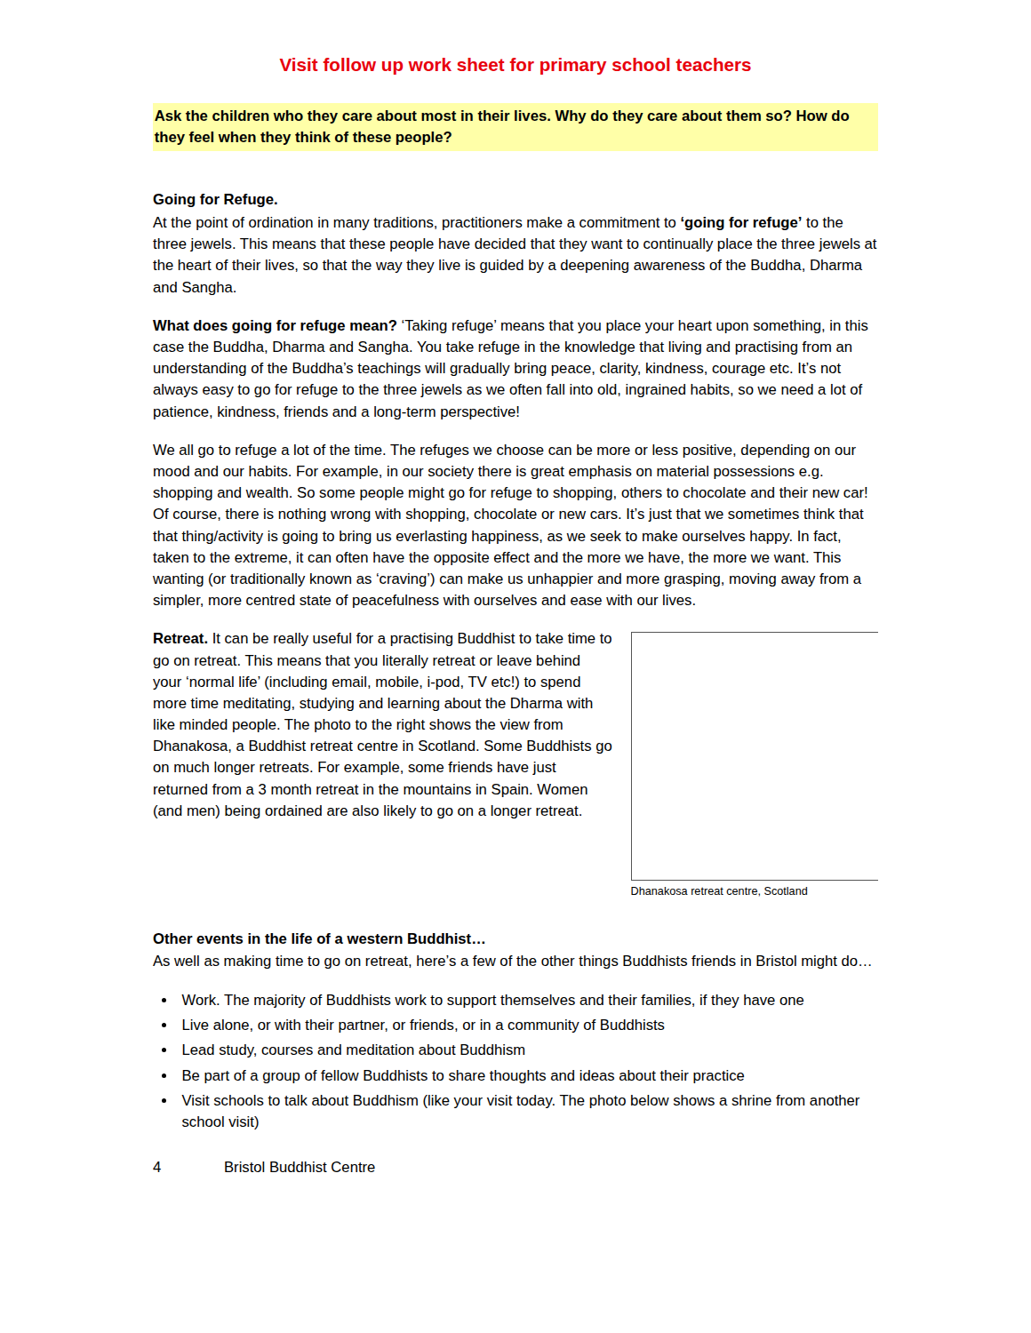Visit follow up work sheet for primary school teachers
Ask the children who they care about most in their lives. Why do they care about them so? How do they feel when they think of these people?
Going for Refuge.
At the point of ordination in many traditions, practitioners make a commitment to ‘going for refuge’ to the three jewels. This means that these people have decided that they want to continually place the three jewels at the heart of their lives, so that the way they live is guided by a deepening awareness of the Buddha, Dharma and Sangha.
What does going for refuge mean? ‘Taking refuge’ means that you place your heart upon something, in this case the Buddha, Dharma and Sangha. You take refuge in the knowledge that living and practising from an understanding of the Buddha’s teachings will gradually bring peace, clarity, kindness, courage etc. It’s not always easy to go for refuge to the three jewels as we often fall into old, ingrained habits, so we need a lot of patience, kindness, friends and a long-term perspective!
We all go to refuge a lot of the time. The refuges we choose can be more or less positive, depending on our mood and our habits. For example, in our society there is great emphasis on material possessions e.g. shopping and wealth. So some people might go for refuge to shopping, others to chocolate and their new car! Of course, there is nothing wrong with shopping, chocolate or new cars. It’s just that we sometimes think that that thing/activity is going to bring us everlasting happiness, as we seek to make ourselves happy. In fact, taken to the extreme, it can often have the opposite effect and the more we have, the more we want. This wanting (or traditionally known as ‘craving’) can make us unhappier and more grasping, moving away from a simpler, more centred state of peacefulness with ourselves and ease with our lives.
Dhanakosa retreat centre, Scotland
Retreat. It can be really useful for a practising Buddhist to take time to go on retreat. This means that you literally retreat or leave behind your ‘normal life’ (including email, mobile, i-pod, TV etc!) to spend more time meditating, studying and learning about the Dharma with like minded people. The photo to the right shows the view from Dhanakosa, a Buddhist retreat centre in Scotland. Some Buddhists go on much longer retreats. For example, some friends have just returned from a 3 month retreat in the mountains in Spain. Women (and men) being ordained are also likely to go on a longer retreat.
Other events in the life of a western Buddhist…
As well as making time to go on retreat, here’s a few of the other things Buddhists friends in Bristol might do…
Work. The majority of Buddhists work to support themselves and their families, if they have one
Live alone, or with their partner, or friends, or in a community of Buddhists
Lead study, courses and meditation about Buddhism
Be part of a group of fellow Buddhists to share thoughts and ideas about their practice
Visit schools to talk about Buddhism (like your visit today. The photo below shows a shrine from another school visit)
4 Bristol Buddhist Centre